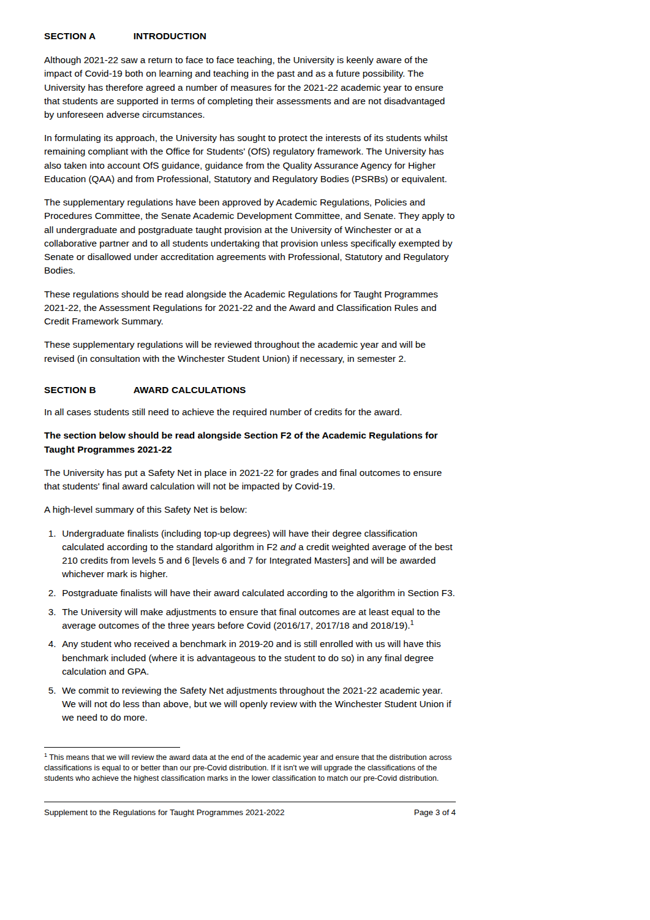SECTION AINTRODUCTION
Although 2021-22 saw a return to face to face teaching, the University is keenly aware of the impact of Covid-19 both on learning and teaching in the past and as a future possibility. The University has therefore agreed a number of measures for the 2021-22 academic year to ensure that students are supported in terms of completing their assessments and are not disadvantaged by unforeseen adverse circumstances.
In formulating its approach, the University has sought to protect the interests of its students whilst remaining compliant with the Office for Students' (OfS) regulatory framework. The University has also taken into account OfS guidance, guidance from the Quality Assurance Agency for Higher Education (QAA) and from Professional, Statutory and Regulatory Bodies (PSRBs) or equivalent.
The supplementary regulations have been approved by Academic Regulations, Policies and Procedures Committee, the Senate Academic Development Committee, and Senate. They apply to all undergraduate and postgraduate taught provision at the University of Winchester or at a collaborative partner and to all students undertaking that provision unless specifically exempted by Senate or disallowed under accreditation agreements with Professional, Statutory and Regulatory Bodies.
These regulations should be read alongside the Academic Regulations for Taught Programmes 2021-22, the Assessment Regulations for 2021-22 and the Award and Classification Rules and Credit Framework Summary.
These supplementary regulations will be reviewed throughout the academic year and will be revised (in consultation with the Winchester Student Union) if necessary, in semester 2.
SECTION BAWARD CALCULATIONS
In all cases students still need to achieve the required number of credits for the award.
The section below should be read alongside Section F2 of the Academic Regulations for Taught Programmes 2021-22
The University has put a Safety Net in place in 2021-22 for grades and final outcomes to ensure that students' final award calculation will not be impacted by Covid-19.
A high-level summary of this Safety Net is below:
Undergraduate finalists (including top-up degrees) will have their degree classification calculated according to the standard algorithm in F2 and a credit weighted average of the best 210 credits from levels 5 and 6 [levels 6 and 7 for Integrated Masters] and will be awarded whichever mark is higher.
Postgraduate finalists will have their award calculated according to the algorithm in Section F3.
The University will make adjustments to ensure that final outcomes are at least equal to the average outcomes of the three years before Covid (2016/17, 2017/18 and 2018/19).1
Any student who received a benchmark in 2019-20 and is still enrolled with us will have this benchmark included (where it is advantageous to the student to do so) in any final degree calculation and GPA.
We commit to reviewing the Safety Net adjustments throughout the 2021-22 academic year. We will not do less than above, but we will openly review with the Winchester Student Union if we need to do more.
1 This means that we will review the award data at the end of the academic year and ensure that the distribution across classifications is equal to or better than our pre-Covid distribution. If it isn't we will upgrade the classifications of the students who achieve the highest classification marks in the lower classification to match our pre-Covid distribution.
Supplement to the Regulations for Taught Programmes 2021-2022 Page 3 of 4